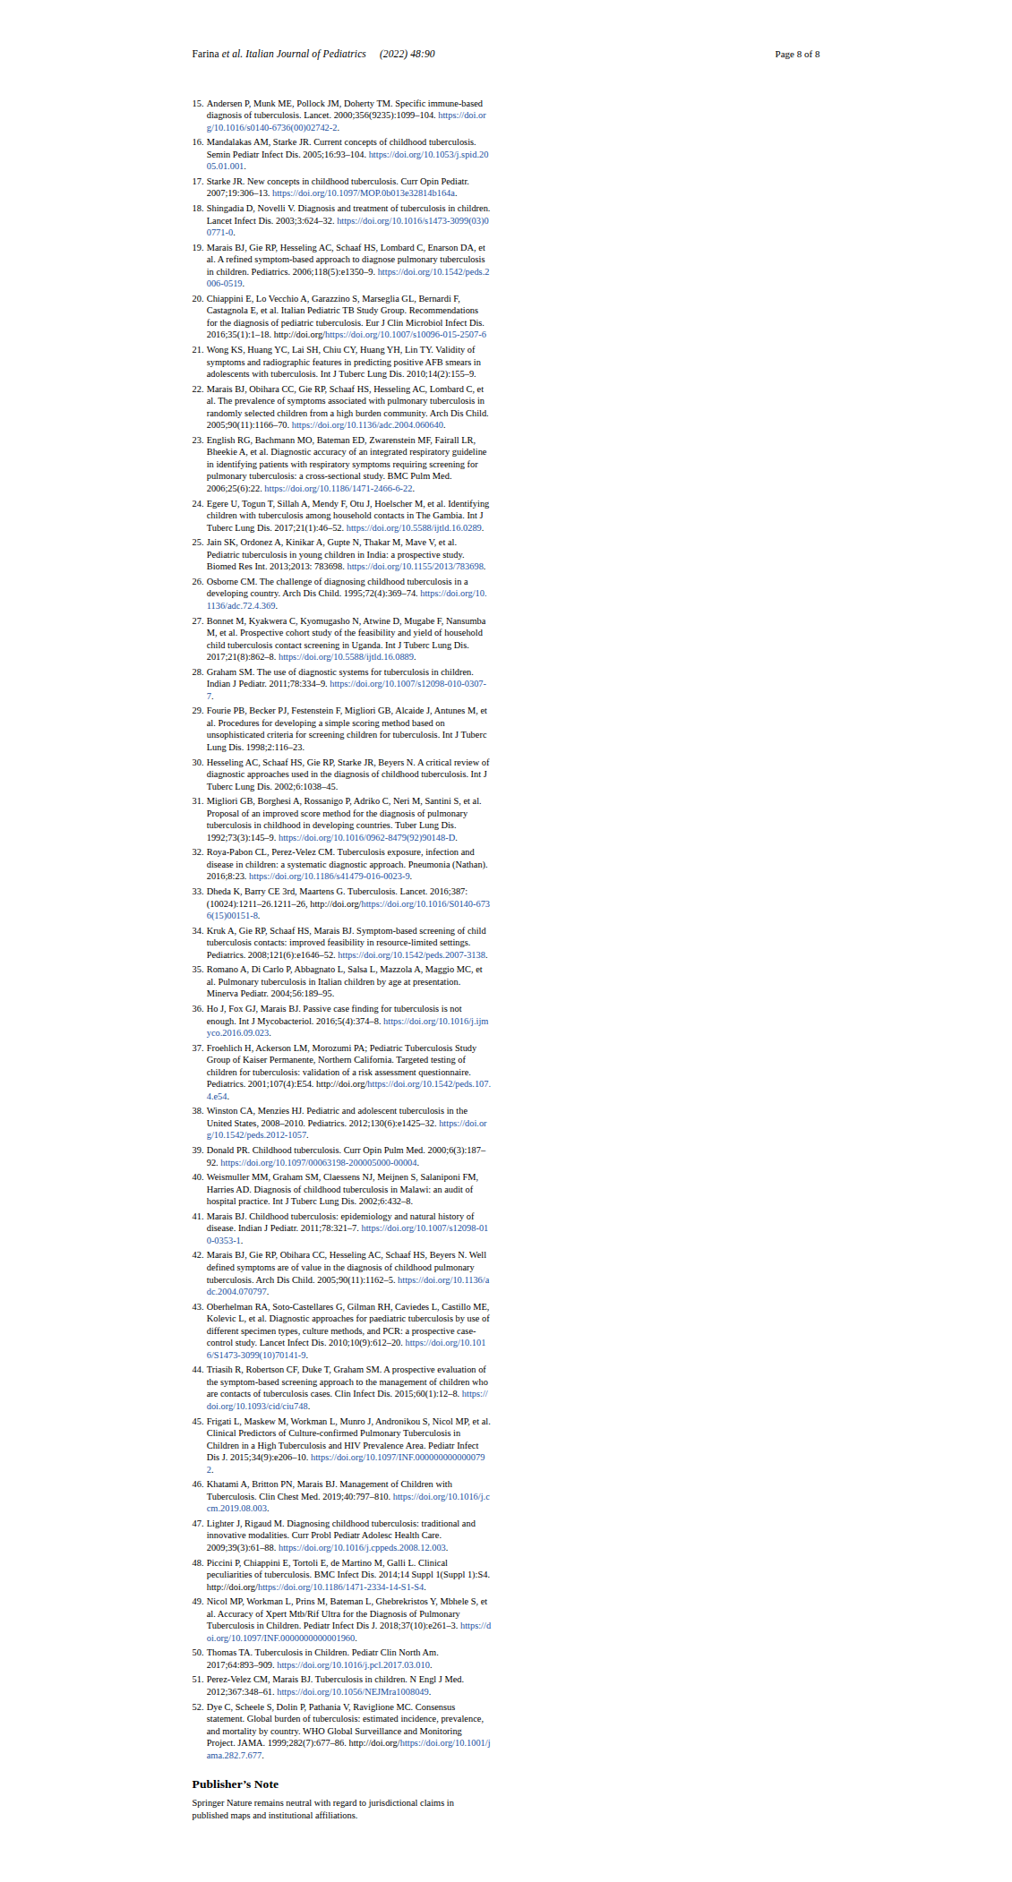Farina et al. Italian Journal of Pediatrics (2022) 48:90
Page 8 of 8
15. Andersen P, Munk ME, Pollock JM, Doherty TM. Specific immune-based diagnosis of tuberculosis. Lancet. 2000;356(9235):1099–104. https://doi.org/10.1016/s0140-6736(00)02742-2.
16. Mandalakas AM, Starke JR. Current concepts of childhood tuberculosis. Semin Pediatr Infect Dis. 2005;16:93–104. https://doi.org/10.1053/j.spid.2005.01.001.
17. Starke JR. New concepts in childhood tuberculosis. Curr Opin Pediatr. 2007;19:306–13. https://doi.org/10.1097/MOP.0b013e32814b164a.
18. Shingadia D, Novelli V. Diagnosis and treatment of tuberculosis in children. Lancet Infect Dis. 2003;3:624–32. https://doi.org/10.1016/s1473-3099(03)00771-0.
19. Marais BJ, Gie RP, Hesseling AC, Schaaf HS, Lombard C, Enarson DA, et al. A refined symptom-based approach to diagnose pulmonary tuberculosis in children. Pediatrics. 2006;118(5):e1350–9. https://doi.org/10.1542/peds.2006-0519.
20. Chiappini E, Lo Vecchio A, Garazzino S, Marseglia GL, Bernardi F, Castagnola E, et al. Italian Pediatric TB Study Group. Recommendations for the diagnosis of pediatric tuberculosis. Eur J Clin Microbiol Infect Dis. 2016;35(1):1–18. http://doi.org/https://doi.org/10.1007/s10096-015-2507-6
21. Wong KS, Huang YC, Lai SH, Chiu CY, Huang YH, Lin TY. Validity of symptoms and radiographic features in predicting positive AFB smears in adolescents with tuberculosis. Int J Tuberc Lung Dis. 2010;14(2):155–9.
22. Marais BJ, Obihara CC, Gie RP, Schaaf HS, Hesseling AC, Lombard C, et al. The prevalence of symptoms associated with pulmonary tuberculosis in randomly selected children from a high burden community. Arch Dis Child. 2005;90(11):1166–70. https://doi.org/10.1136/adc.2004.060640.
23. English RG, Bachmann MO, Bateman ED, Zwarenstein MF, Fairall LR, Bheekie A, et al. Diagnostic accuracy of an integrated respiratory guideline in identifying patients with respiratory symptoms requiring screening for pulmonary tuberculosis: a cross-sectional study. BMC Pulm Med. 2006;25(6):22. https://doi.org/10.1186/1471-2466-6-22.
24. Egere U, Togun T, Sillah A, Mendy F, Otu J, Hoelscher M, et al. Identifying children with tuberculosis among household contacts in The Gambia. Int J Tuberc Lung Dis. 2017;21(1):46–52. https://doi.org/10.5588/ijtld.16.0289.
25. Jain SK, Ordonez A, Kinikar A, Gupte N, Thakar M, Mave V, et al. Pediatric tuberculosis in young children in India: a prospective study. Biomed Res Int. 2013;2013: 783698. https://doi.org/10.1155/2013/783698.
26. Osborne CM. The challenge of diagnosing childhood tuberculosis in a developing country. Arch Dis Child. 1995;72(4):369–74. https://doi.org/10.1136/adc.72.4.369.
27. Bonnet M, Kyakwera C, Kyomugasho N, Atwine D, Mugabe F, Nansumba M, et al. Prospective cohort study of the feasibility and yield of household child tuberculosis contact screening in Uganda. Int J Tuberc Lung Dis. 2017;21(8):862–8. https://doi.org/10.5588/ijtld.16.0889.
28. Graham SM. The use of diagnostic systems for tuberculosis in children. Indian J Pediatr. 2011;78:334–9. https://doi.org/10.1007/s12098-010-0307-7.
29. Fourie PB, Becker PJ, Festenstein F, Migliori GB, Alcaide J, Antunes M, et al. Procedures for developing a simple scoring method based on unsophisticated criteria for screening children for tuberculosis. Int J Tuberc Lung Dis. 1998;2:116–23.
30. Hesseling AC, Schaaf HS, Gie RP, Starke JR, Beyers N. A critical review of diagnostic approaches used in the diagnosis of childhood tuberculosis. Int J Tuberc Lung Dis. 2002;6:1038–45.
31. Migliori GB, Borghesi A, Rossanigo P, Adriko C, Neri M, Santini S, et al. Proposal of an improved score method for the diagnosis of pulmonary tuberculosis in childhood in developing countries. Tuber Lung Dis. 1992;73(3):145–9. https://doi.org/10.1016/0962-8479(92)90148-D.
32. Roya-Pabon CL, Perez-Velez CM. Tuberculosis exposure, infection and disease in children: a systematic diagnostic approach. Pneumonia (Nathan). 2016;8:23. https://doi.org/10.1186/s41479-016-0023-9.
33. Dheda K, Barry CE 3rd, Maartens G. Tuberculosis. Lancet. 2016;387:(10024):1211–26.1211–26, http://doi.org/https://doi.org/10.1016/S0140-6736(15)00151-8.
34. Kruk A, Gie RP, Schaaf HS, Marais BJ. Symptom-based screening of child tuberculosis contacts: improved feasibility in resource-limited settings. Pediatrics. 2008;121(6):e1646–52. https://doi.org/10.1542/peds.2007-3138.
35. Romano A, Di Carlo P, Abbagnato L, Salsa L, Mazzola A, Maggio MC, et al. Pulmonary tuberculosis in Italian children by age at presentation. Minerva Pediatr. 2004;56:189–95.
36. Ho J, Fox GJ, Marais BJ. Passive case finding for tuberculosis is not enough. Int J Mycobacteriol. 2016;5(4):374–8. https://doi.org/10.1016/j.ijmyco.2016.09.023.
37. Froehlich H, Ackerson LM, Morozumi PA; Pediatric Tuberculosis Study Group of Kaiser Permanente, Northern California. Targeted testing of children for tuberculosis: validation of a risk assessment questionnaire. Pediatrics. 2001;107(4):E54. http://doi.org/https://doi.org/10.1542/peds.107.4.e54.
38. Winston CA, Menzies HJ. Pediatric and adolescent tuberculosis in the United States, 2008–2010. Pediatrics. 2012;130(6):e1425–32. https://doi.org/10.1542/peds.2012-1057.
39. Donald PR. Childhood tuberculosis. Curr Opin Pulm Med. 2000;6(3):187–92. https://doi.org/10.1097/00063198-200005000-00004.
40. Weismuller MM, Graham SM, Claessens NJ, Meijnen S, Salaniponi FM, Harries AD. Diagnosis of childhood tuberculosis in Malawi: an audit of hospital practice. Int J Tuberc Lung Dis. 2002;6:432–8.
41. Marais BJ. Childhood tuberculosis: epidemiology and natural history of disease. Indian J Pediatr. 2011;78:321–7. https://doi.org/10.1007/s12098-010-0353-1.
42. Marais BJ, Gie RP, Obihara CC, Hesseling AC, Schaaf HS, Beyers N. Well defined symptoms are of value in the diagnosis of childhood pulmonary tuberculosis. Arch Dis Child. 2005;90(11):1162–5. https://doi.org/10.1136/adc.2004.070797.
43. Oberhelman RA, Soto-Castellares G, Gilman RH, Caviedes L, Castillo ME, Kolevic L, et al. Diagnostic approaches for paediatric tuberculosis by use of different specimen types, culture methods, and PCR: a prospective case-control study. Lancet Infect Dis. 2010;10(9):612–20. https://doi.org/10.1016/S1473-3099(10)70141-9.
44. Triasih R, Robertson CF, Duke T, Graham SM. A prospective evaluation of the symptom-based screening approach to the management of children who are contacts of tuberculosis cases. Clin Infect Dis. 2015;60(1):12–8. https://doi.org/10.1093/cid/ciu748.
45. Frigati L, Maskew M, Workman L, Munro J, Andronikou S, Nicol MP, et al. Clinical Predictors of Culture-confirmed Pulmonary Tuberculosis in Children in a High Tuberculosis and HIV Prevalence Area. Pediatr Infect Dis J. 2015;34(9):e206–10. https://doi.org/10.1097/INF.0000000000000792.
46. Khatami A, Britton PN, Marais BJ. Management of Children with Tuberculosis. Clin Chest Med. 2019;40:797–810. https://doi.org/10.1016/j.ccm.2019.08.003.
47. Lighter J, Rigaud M. Diagnosing childhood tuberculosis: traditional and innovative modalities. Curr Probl Pediatr Adolesc Health Care. 2009;39(3):61–88. https://doi.org/10.1016/j.cppeds.2008.12.003.
48. Piccini P, Chiappini E, Tortoli E, de Martino M, Galli L. Clinical peculiarities of tuberculosis. BMC Infect Dis. 2014;14 Suppl 1(Suppl 1):S4. http://doi.org/https://doi.org/10.1186/1471-2334-14-S1-S4.
49. Nicol MP, Workman L, Prins M, Bateman L, Ghebrekristos Y, Mbhele S, et al. Accuracy of Xpert Mtb/Rif Ultra for the Diagnosis of Pulmonary Tuberculosis in Children. Pediatr Infect Dis J. 2018;37(10):e261–3. https://doi.org/10.1097/INF.0000000000001960.
50. Thomas TA. Tuberculosis in Children. Pediatr Clin North Am. 2017;64:893–909. https://doi.org/10.1016/j.pcl.2017.03.010.
51. Perez-Velez CM, Marais BJ. Tuberculosis in children. N Engl J Med. 2012;367:348–61. https://doi.org/10.1056/NEJMra1008049.
52. Dye C, Scheele S, Dolin P, Pathania V, Raviglione MC. Consensus statement. Global burden of tuberculosis: estimated incidence, prevalence, and mortality by country. WHO Global Surveillance and Monitoring Project. JAMA. 1999;282(7):677–86. http://doi.org/https://doi.org/10.1001/jama.282.7.677.
Publisher’s Note
Springer Nature remains neutral with regard to jurisdictional claims in published maps and institutional affiliations.